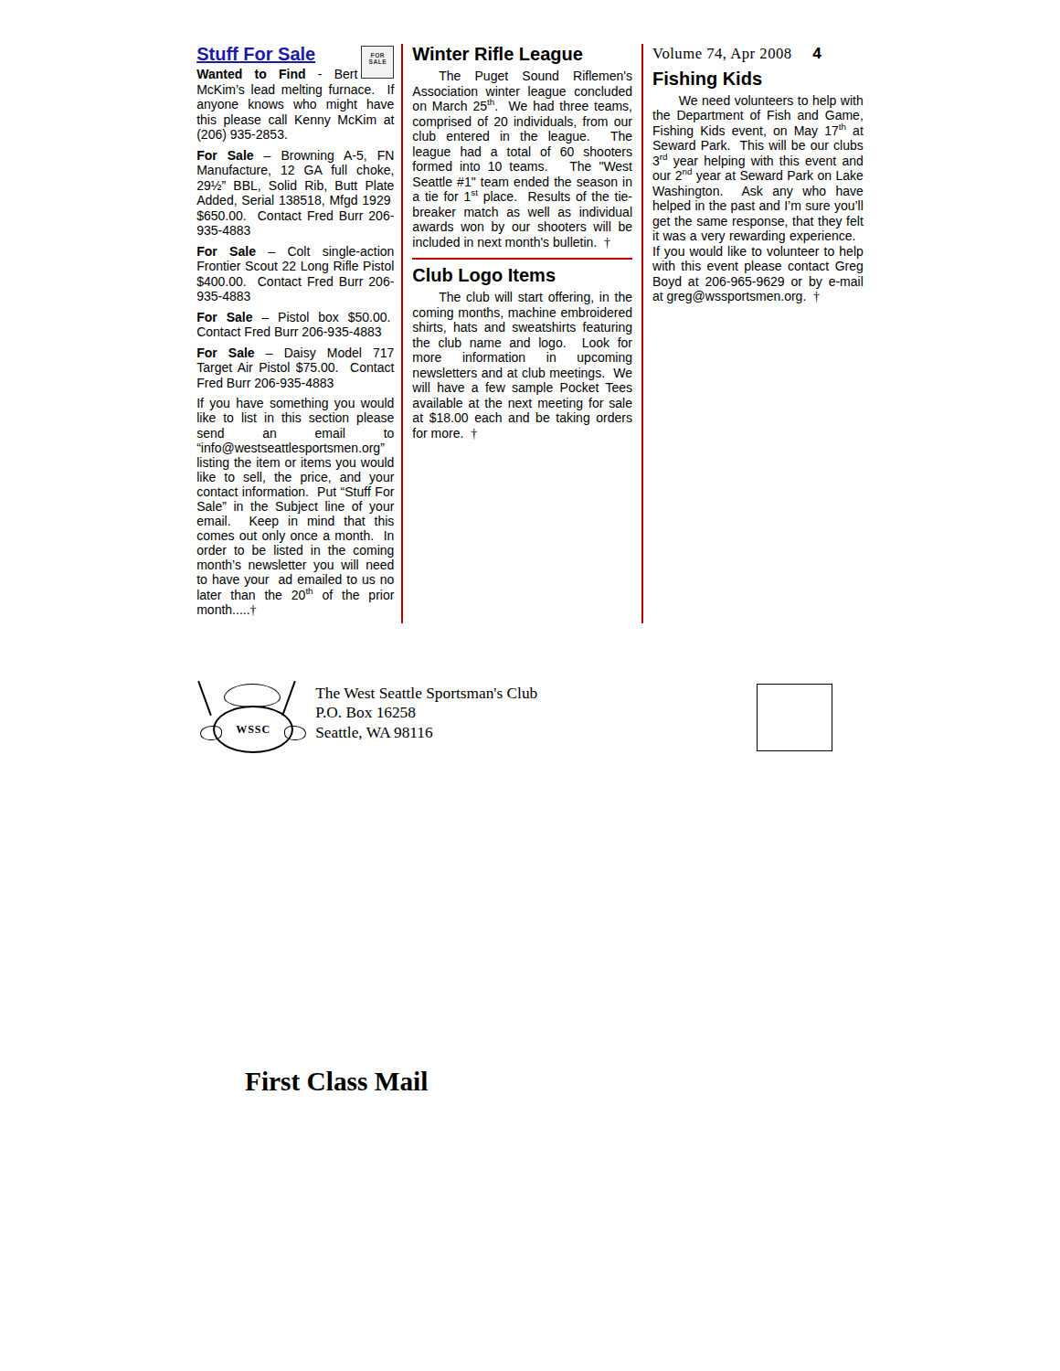FOR
SALE
Stuff For Sale
Wanted to Find - Bert McKim’s lead melting furnace. If anyone knows who might have this please call Kenny McKim at (206) 935-2853.
For Sale – Browning A-5, FN Manufacture, 12 GA full choke, 29½” BBL, Solid Rib, Butt Plate Added, Serial 138518, Mfgd 1929 $650.00. Contact Fred Burr 206-935-4883
For Sale – Colt single-action Frontier Scout 22 Long Rifle Pistol $400.00. Contact Fred Burr 206-935-4883
For Sale – Pistol box $50.00. Contact Fred Burr 206-935-4883
For Sale – Daisy Model 717 Target Air Pistol $75.00. Contact Fred Burr 206-935-4883
If you have something you would like to list in this section please send an email to “info@westseattlesportsmen.org” listing the item or items you would like to sell, the price, and your contact information. Put “Stuff For Sale” in the Subject line of your email. Keep in mind that this comes out only once a month. In order to be listed in the coming month’s newsletter you will need to have your ad emailed to us no later than the 20th of the prior month.....†
Winter Rifle League
The Puget Sound Riflemen's Association winter league concluded on March 25th. We had three teams, comprised of 20 individuals, from our club entered in the league. The league had a total of 60 shooters formed into 10 teams. The "West Seattle #1" team ended the season in a tie for 1st place. Results of the tie-breaker match as well as individual awards won by our shooters will be included in next month's bulletin. †
Club Logo Items
The club will start offering, in the coming months, machine embroidered shirts, hats and sweatshirts featuring the club name and logo. Look for more information in upcoming newsletters and at club meetings. We will have a few sample Pocket Tees available at the next meeting for sale at $18.00 each and be taking orders for more. †
Volume 74, Apr 2008 4
Fishing Kids
We need volunteers to help with the Department of Fish and Game, Fishing Kids event, on May 17th at Seward Park. This will be our clubs 3rd year helping with this event and our 2nd year at Seward Park on Lake Washington. Ask any who have helped in the past and I’m sure you’ll get the same response, that they felt it was a very rewarding experience. If you would like to volunteer to help with this event please contact Greg Boyd at 206-965-9629 or by e-mail at greg@wssportsmen.org. †
WSSC
The West Seattle Sportsman's Club
P.O. Box 16258
Seattle, WA 98116
First Class Mail